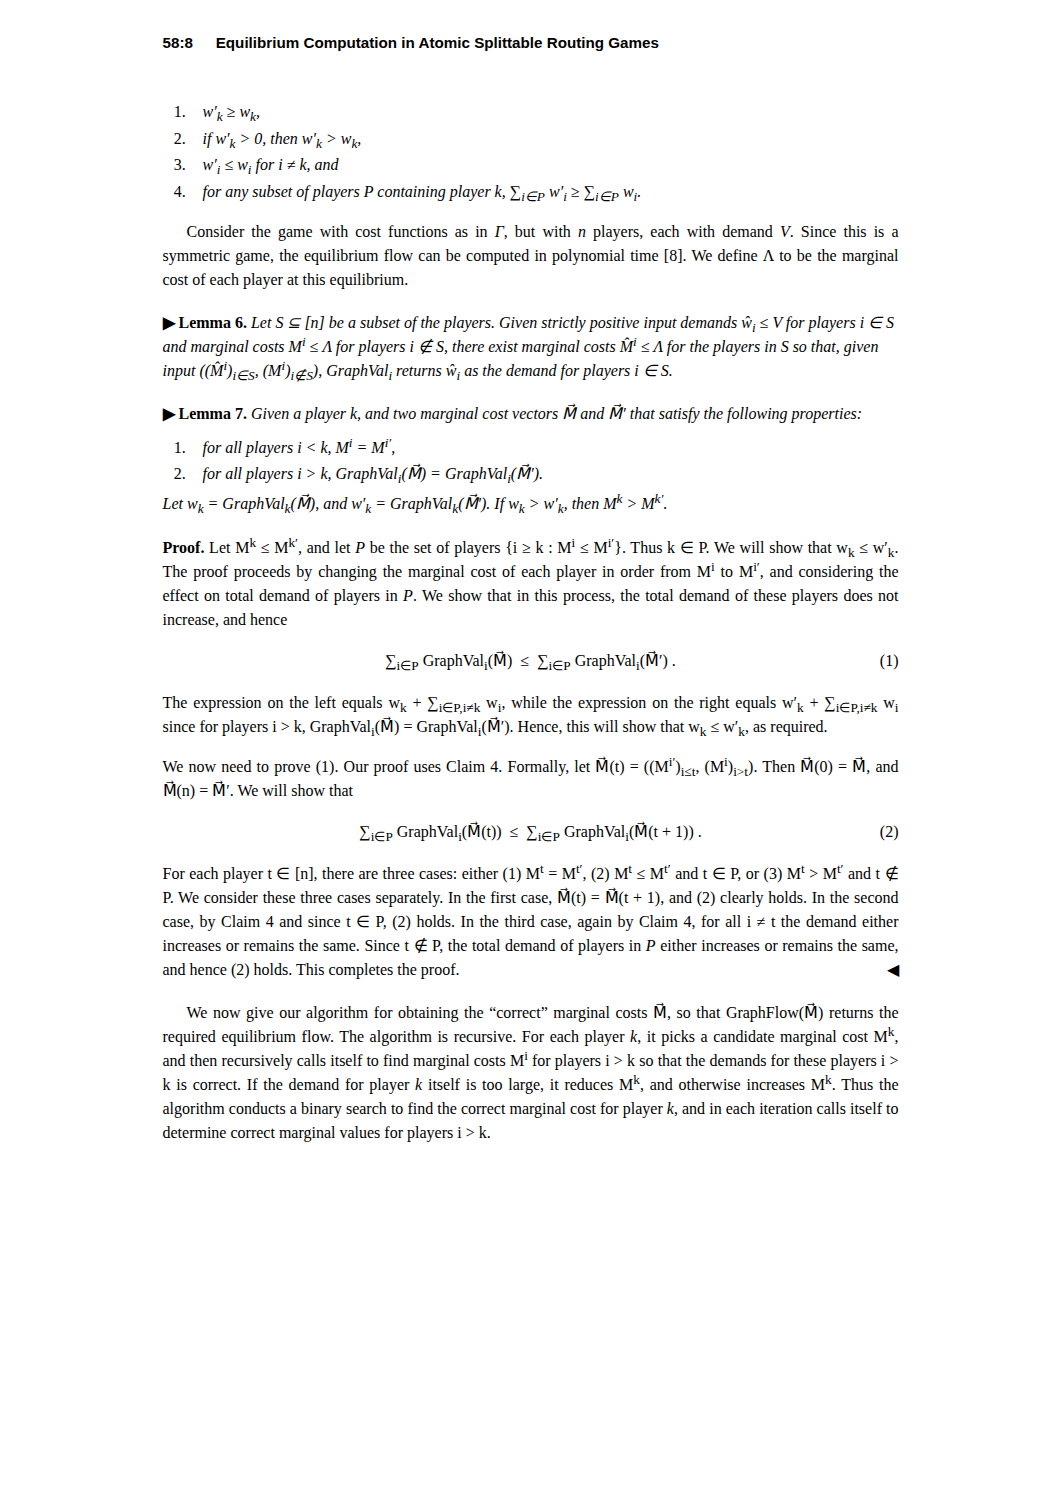58:8 Equilibrium Computation in Atomic Splittable Routing Games
w′k ≥ wk,
if w′k > 0, then w′k > wk,
w′i ≤ wi for i ≠ k, and
for any subset of players P containing player k, ∑i∈P w′i ≥ ∑i∈P wi.
Consider the game with cost functions as in Γ, but with n players, each with demand V. Since this is a symmetric game, the equilibrium flow can be computed in polynomial time [8]. We define Λ to be the marginal cost of each player at this equilibrium.
▶ Lemma 6. Let S ⊆ [n] be a subset of the players. Given strictly positive input demands ŵi ≤ V for players i ∈ S and marginal costs Mi ≤ Λ for players i ∉ S, there exist marginal costs M̂i ≤ Λ for the players in S so that, given input ((M̂i)i∈S, (Mi)i∉S), GraphVali returns ŵi as the demand for players i ∈ S.
▶ Lemma 7. Given a player k, and two marginal cost vectors M⃗ and M⃗′ that satisfy the following properties:
for all players i < k, Mi = Mi′,
for all players i > k, GraphVali(M⃗) = GraphVali(M⃗′).
Let wk = GraphValk(M⃗), and w′k = GraphValk(M⃗′). If wk > w′k, then Mk > Mk′.
Proof. Let Mk ≤ Mk′, and let P be the set of players {i ≥ k : Mi ≤ Mi′}. Thus k ∈ P. We will show that wk ≤ w′k. The proof proceeds by changing the marginal cost of each player in order from Mi to Mi′, and considering the effect on total demand of players in P. We show that in this process, the total demand of these players does not increase, and hence
∑i∈P GraphVali(M⃗) ≤ ∑i∈P GraphVali(M⃗′) . (1)
The expression on the left equals wk + ∑i∈P,i≠k wi, while the expression on the right equals w′k + ∑i∈P,i≠k wi since for players i > k, GraphVali(M⃗) = GraphVali(M⃗′). Hence, this will show that wk ≤ w′k, as required.
We now need to prove (1). Our proof uses Claim 4. Formally, let M⃗(t) = ((Mi′)i≤t, (Mi)i>t). Then M⃗(0) = M⃗, and M⃗(n) = M⃗′. We will show that
∑i∈P GraphVali(M⃗(t)) ≤ ∑i∈P GraphVali(M⃗(t + 1)) . (2)
For each player t ∈ [n], there are three cases: either (1) Mt = Mt′, (2) Mt ≤ Mt′ and t ∈ P, or (3) Mt > Mt′ and t ∉ P. We consider these three cases separately. In the first case, M⃗(t) = M⃗(t + 1), and (2) clearly holds. In the second case, by Claim 4 and since t ∈ P, (2) holds. In the third case, again by Claim 4, for all i ≠ t the demand either increases or remains the same. Since t ∉ P, the total demand of players in P either increases or remains the same, and hence (2) holds. This completes the proof. ◀
We now give our algorithm for obtaining the “correct” marginal costs M⃗, so that GraphFlow(M⃗) returns the required equilibrium flow. The algorithm is recursive. For each player k, it picks a candidate marginal cost Mk, and then recursively calls itself to find marginal costs Mi for players i > k so that the demands for these players i > k is correct. If the demand for player k itself is too large, it reduces Mk, and otherwise increases Mk. Thus the algorithm conducts a binary search to find the correct marginal cost for player k, and in each iteration calls itself to determine correct marginal values for players i > k.